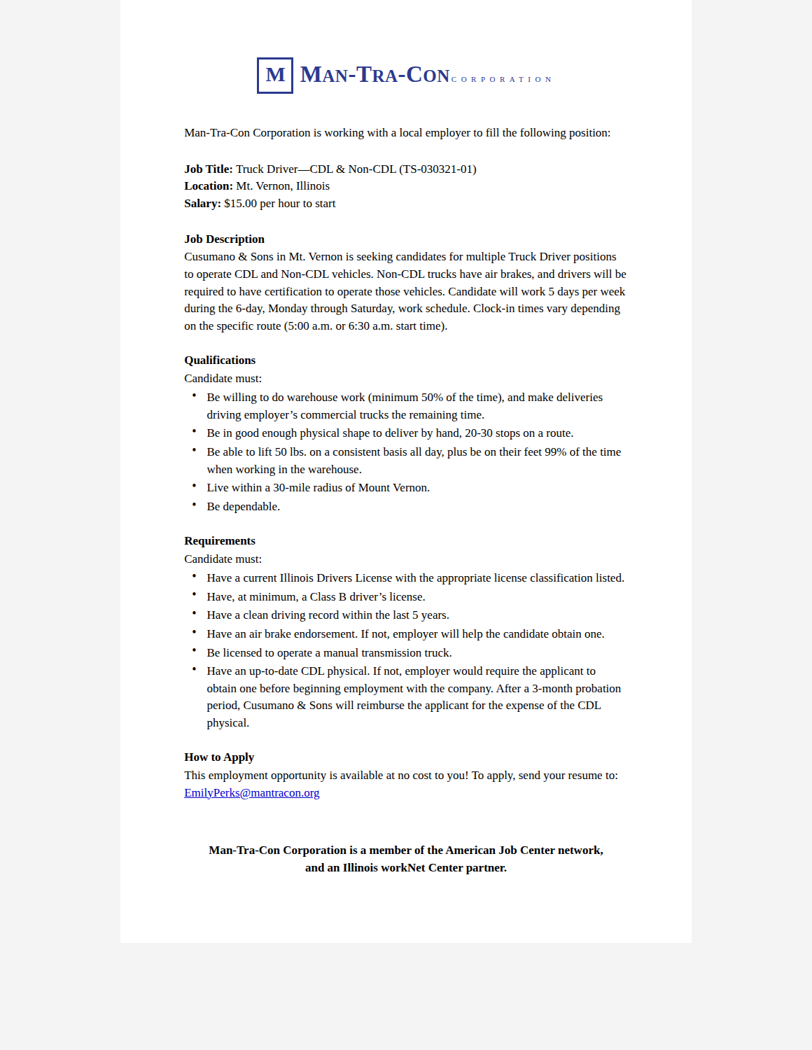MMAN-TRA-CON CORPORATION
Man-Tra-Con Corporation is working with a local employer to fill the following position:
Job Title: Truck Driver—CDL & Non-CDL (TS-030321-01)
Location: Mt. Vernon, Illinois
Salary: $15.00 per hour to start
Job Description
Cusumano & Sons in Mt. Vernon is seeking candidates for multiple Truck Driver positions to operate CDL and Non-CDL vehicles. Non-CDL trucks have air brakes, and drivers will be required to have certification to operate those vehicles. Candidate will work 5 days per week during the 6-day, Monday through Saturday, work schedule. Clock-in times vary depending on the specific route (5:00 a.m. or 6:30 a.m. start time).
Qualifications
Candidate must:
Be willing to do warehouse work (minimum 50% of the time), and make deliveries driving employer’s commercial trucks the remaining time.
Be in good enough physical shape to deliver by hand, 20-30 stops on a route.
Be able to lift 50 lbs. on a consistent basis all day, plus be on their feet 99% of the time when working in the warehouse.
Live within a 30-mile radius of Mount Vernon.
Be dependable.
Requirements
Candidate must:
Have a current Illinois Drivers License with the appropriate license classification listed.
Have, at minimum, a Class B driver’s license.
Have a clean driving record within the last 5 years.
Have an air brake endorsement. If not, employer will help the candidate obtain one.
Be licensed to operate a manual transmission truck.
Have an up-to-date CDL physical. If not, employer would require the applicant to obtain one before beginning employment with the company. After a 3-month probation period, Cusumano & Sons will reimburse the applicant for the expense of the CDL physical.
How to Apply
This employment opportunity is available at no cost to you! To apply, send your resume to:
EmilyPerks@mantracon.org
Man-Tra-Con Corporation is a member of the American Job Center network,
and an Illinois workNet Center partner.